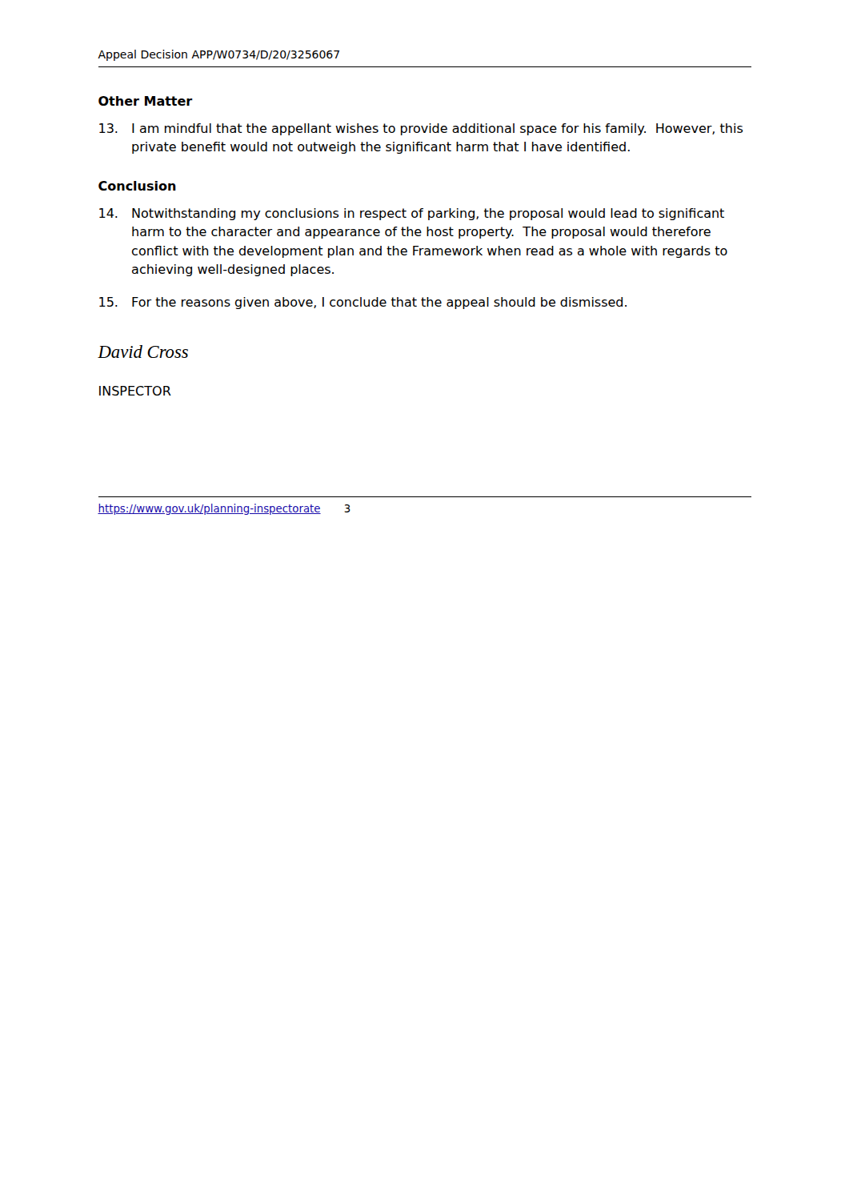Appeal Decision APP/W0734/D/20/3256067
Other Matter
13. I am mindful that the appellant wishes to provide additional space for his family. However, this private benefit would not outweigh the significant harm that I have identified.
Conclusion
14. Notwithstanding my conclusions in respect of parking, the proposal would lead to significant harm to the character and appearance of the host property. The proposal would therefore conflict with the development plan and the Framework when read as a whole with regards to achieving well-designed places.
15. For the reasons given above, I conclude that the appeal should be dismissed.
David Cross
INSPECTOR
https://www.gov.uk/planning-inspectorate 3